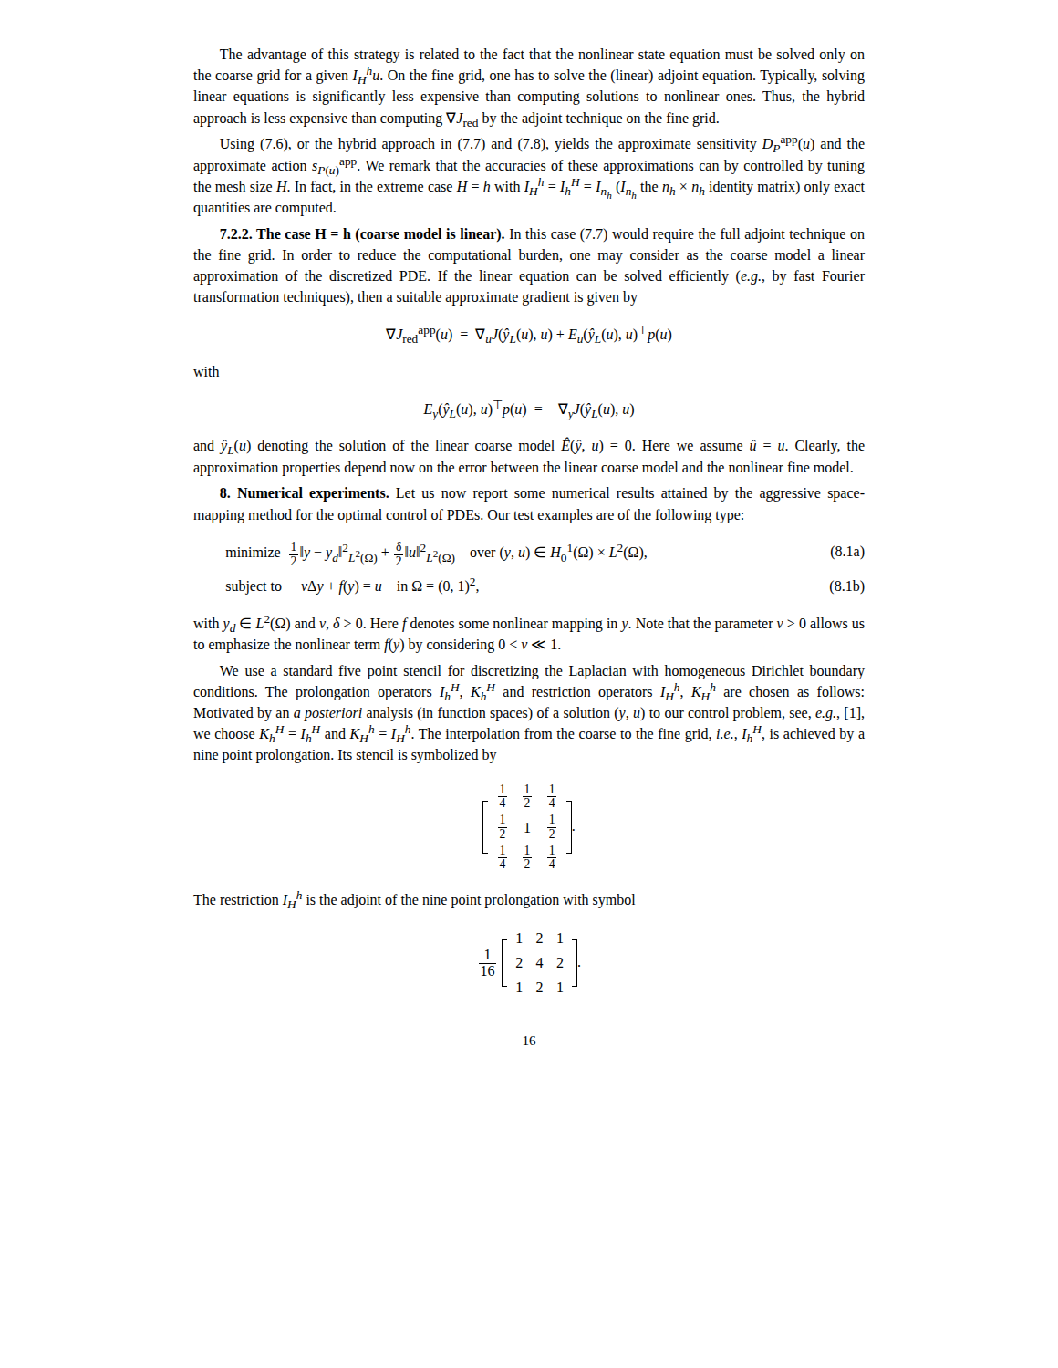The advantage of this strategy is related to the fact that the nonlinear state equation must be solved only on the coarse grid for a given IHhu. On the fine grid, one has to solve the (linear) adjoint equation. Typically, solving linear equations is significantly less expensive than computing solutions to nonlinear ones. Thus, the hybrid approach is less expensive than computing ∇Jred by the adjoint technique on the fine grid.
Using (7.6), or the hybrid approach in (7.7) and (7.8), yields the approximate sensitivity DPapp(u) and the approximate action sP(u)app. We remark that the accuracies of these approximations can by controlled by tuning the mesh size H. In fact, in the extreme case H = h with IHh = IhH = Inh (Inh the nh × nh identity matrix) only exact quantities are computed.
7.2.2. The case H = h (coarse model is linear). In this case (7.7) would require the full adjoint technique on the fine grid. In order to reduce the computational burden, one may consider as the coarse model a linear approximation of the discretized PDE. If the linear equation can be solved efficiently (e.g., by fast Fourier transformation techniques), then a suitable approximate gradient is given by
∇Jredapp(u) = ∇uJ(ŷL(u), u) + Eu(ŷL(u), u)⊤p(u)
with
Ey(ŷL(u), u)⊤p(u) = −∇yJ(ŷL(u), u)
and ŷL(u) denoting the solution of the linear coarse model Ê(ŷ, u) = 0. Here we assume û = u. Clearly, the approximation properties depend now on the error between the linear coarse model and the nonlinear fine model.
8. Numerical experiments. Let us now report some numerical results attained by the aggressive space-mapping method for the optimal control of PDEs. Our test examples are of the following type:
minimize 12‖y − yd‖2L2(Ω) + δ 2‖u‖2L2(Ω) over (y, u) ∈ H01(Ω) × L2(Ω), (8.1a)
subject to − ν Δy + f(y) = u in Ω = (0, 1)2, (8.1b)
with yd ∈ L2(Ω) and ν, δ > 0. Here f denotes some nonlinear mapping in y. Note that the parameter ν > 0 allows us to emphasize the nonlinear term f(y) by considering 0 < ν ≪ 1.
We use a standard five point stencil for discretizing the Laplacian with homogeneous Dirichlet boundary conditions. The prolongation operators IhH, KhH and restriction operators IHh, KHh are chosen as follows: Motivated by an a posteriori analysis (in function spaces) of a solution (y, u) to our control problem, see, e.g., [1], we choose KhH = IhH and KHh = IHh. The interpolation from the coarse to the fine grid, i.e., IhH, is achieved by a nine point prolongation. Its stencil is symbolized by
| 1 4 | 1 2 | 1 4 |
| 1 2 | 1 | 1 2 |
| 1 4 | 1 2 | 1 4 |
.
The restriction IHh is the adjoint of the nine point prolongation with symbol
116
| 1 | 2 | 1 |
| 2 | 4 | 2 |
| 1 | 2 | 1 |
.
16